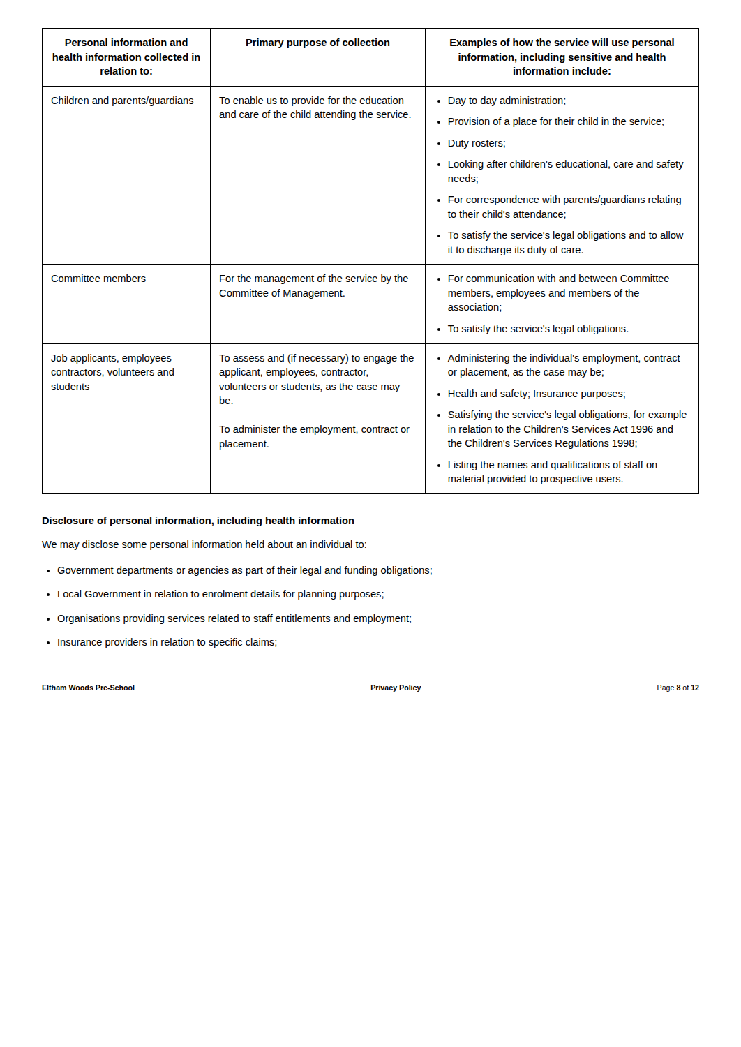| Personal information and health information collected in relation to: | Primary purpose of collection | Examples of how the service will use personal information, including sensitive and health information include: |
| --- | --- | --- |
| Children and parents/guardians | To enable us to provide for the education and care of the child attending the service. | Day to day administration; Provision of a place for their child in the service; Duty rosters; Looking after children's educational, care and safety needs; For correspondence with parents/guardians relating to their child's attendance; To satisfy the service's legal obligations and to allow it to discharge its duty of care. |
| Committee members | For the management of the service by the Committee of Management. | For communication with and between Committee members, employees and members of the association; To satisfy the service's legal obligations. |
| Job applicants, employees contractors, volunteers and students | To assess and (if necessary) to engage the applicant, employees, contractor, volunteers or students, as the case may be. To administer the employment, contract or placement. | Administering the individual's employment, contract or placement, as the case may be; Health and safety; Insurance purposes; Satisfying the service's legal obligations, for example in relation to the Children's Services Act 1996 and the Children's Services Regulations 1998; Listing the names and qualifications of staff on material provided to prospective users. |
Disclosure of personal information, including health information
We may disclose some personal information held about an individual to:
Government departments or agencies as part of their legal and funding obligations;
Local Government in relation to enrolment details for planning purposes;
Organisations providing services related to staff entitlements and employment;
Insurance providers in relation to specific claims;
Eltham Woods Pre-School
Privacy Policy
Page 8 of 12